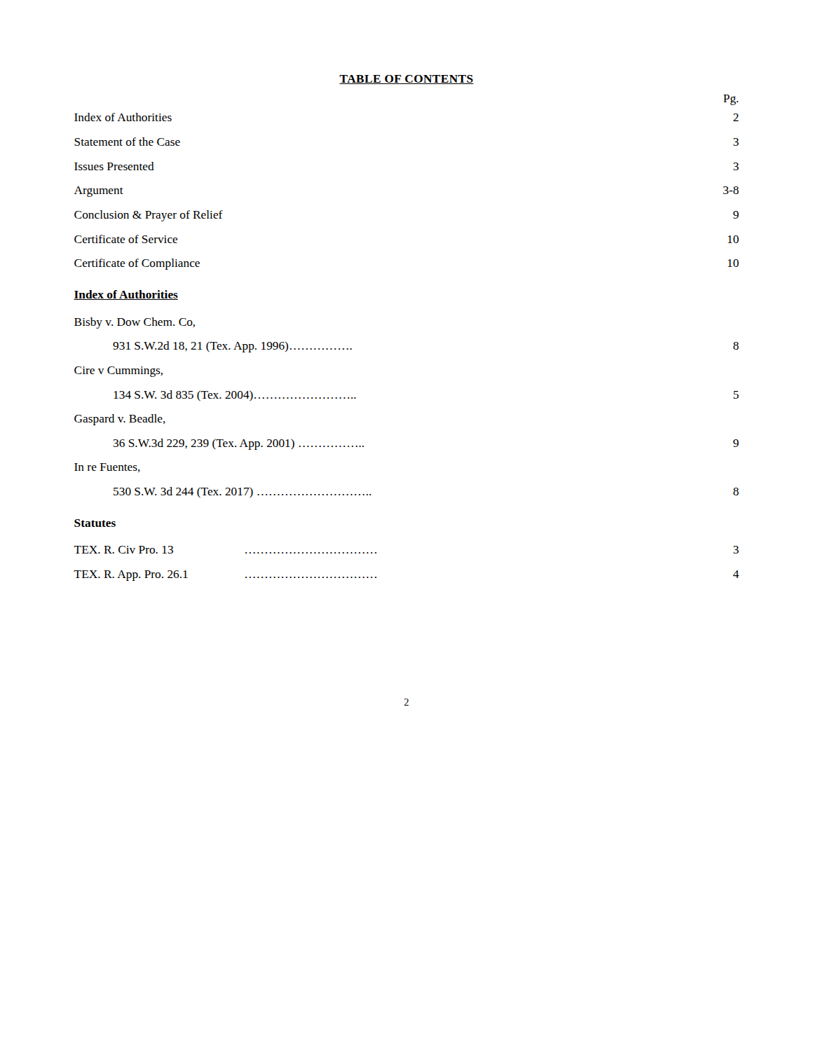TABLE OF CONTENTS
Pg.
| Index of Authorities | 2 |
| Statement of the Case | 3 |
| Issues Presented | 3 |
| Argument | 3-8 |
| Conclusion & Prayer of Relief | 9 |
| Certificate of Service | 10 |
| Certificate of Compliance | 10 |
Index of Authorities
| Bisby v. Dow Chem. Co, |
| 931 S.W.2d 18, 21 (Tex. App. 1996)……………. | 8 |
| Cire v Cummings, |
| 134 S.W. 3d 835 (Tex. 2004)…………………….. | 5 |
| Gaspard v. Beadle, |
| 36 S.W.3d 229, 239 (Tex. App. 2001) …………….. | 9 |
| In re Fuentes, |
| 530 S.W. 3d 244 (Tex. 2017) ……………………….. | 8 |
Statutes
| TEX. R. Civ Pro. 13 | …………………………… | 3 |
| TEX. R. App. Pro. 26.1 | …………………………… | 4 |
2